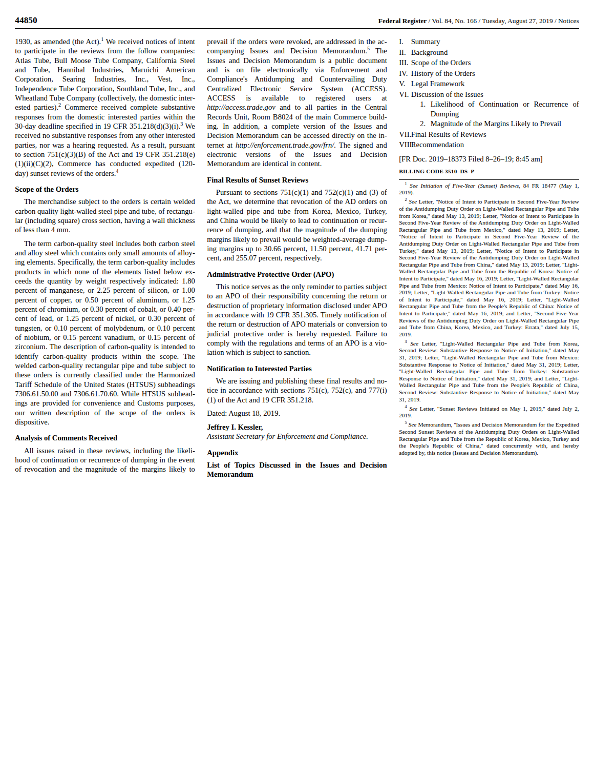44850 Federal Register / Vol. 84, No. 166 / Tuesday, August 27, 2019 / Notices
1930, as amended (the Act).1 We received notices of intent to participate in the reviews from the follow companies: Atlas Tube, Bull Moose Tube Company, California Steel and Tube, Hannibal Industries, Maruichi American Corporation, Searing Industries, Inc., Vest, Inc., Independence Tube Corporation, Southland Tube, Inc., and Wheatland Tube Company (collectively, the domestic interested parties).2 Commerce received complete substantive responses from the domestic interested parties within the 30-day deadline specified in 19 CFR 351.218(d)(3)(i).3 We received no substantive responses from any other interested parties, nor was a hearing requested. As a result, pursuant to section 751(c)(3)(B) of the Act and 19 CFR 351.218(e)(1)(ii)(C)(2), Commerce has conducted expedited (120-day) sunset reviews of the orders.4
Scope of the Orders
The merchandise subject to the orders is certain welded carbon quality light-walled steel pipe and tube, of rectangular (including square) cross section, having a wall thickness of less than 4 mm.
The term carbon-quality steel includes both carbon steel and alloy steel which contains only small amounts of alloying elements. Specifically, the term carbon-quality includes products in which none of the elements listed below exceeds the quantity by weight respectively indicated: 1.80 percent of manganese, or 2.25 percent of silicon, or 1.00 percent of copper, or 0.50 percent of aluminum, or 1.25 percent of chromium, or 0.30 percent of cobalt, or 0.40 percent of lead, or 1.25 percent of nickel, or 0.30 percent of tungsten, or 0.10 percent of molybdenum, or 0.10 percent of niobium, or 0.15 percent vanadium, or 0.15 percent of zirconium. The description of carbon-quality is intended to identify carbon-quality products within the scope. The welded carbon-quality rectangular pipe and tube subject to these orders is currently classified under the Harmonized Tariff Schedule of the United States (HTSUS) subheadings 7306.61.50.00 and 7306.61.70.60. While HTSUS subheadings are provided for convenience and Customs purposes, our written description of the scope of the orders is dispositive.
Analysis of Comments Received
All issues raised in these reviews, including the likelihood of continuation or recurrence of dumping in the event of revocation and the magnitude of the margins likely to prevail if the orders were revoked, are addressed in the accompanying Issues and Decision Memorandum.5 The Issues and Decision Memorandum is a public document and is on file electronically via Enforcement and Compliance's Antidumping and Countervailing Duty Centralized Electronic Service System (ACCESS). ACCESS is available to registered users at http://access.trade.gov and to all parties in the Central Records Unit, Room B8024 of the main Commerce building. In addition, a complete version of the Issues and Decision Memorandum can be accessed directly on the internet at http://enforcement.trade.gov/frn/. The signed and electronic versions of the Issues and Decision Memorandum are identical in content.
Final Results of Sunset Reviews
Pursuant to sections 751(c)(1) and 752(c)(1) and (3) of the Act, we determine that revocation of the AD orders on light-walled pipe and tube from Korea, Mexico, Turkey, and China would be likely to lead to continuation or recurrence of dumping, and that the magnitude of the dumping margins likely to prevail would be weighted-average dumping margins up to 30.66 percent, 11.50 percent, 41.71 percent, and 255.07 percent, respectively.
Administrative Protective Order (APO)
This notice serves as the only reminder to parties subject to an APO of their responsibility concerning the return or destruction of proprietary information disclosed under APO in accordance with 19 CFR 351.305. Timely notification of the return or destruction of APO materials or conversion to judicial protective order is hereby requested. Failure to comply with the regulations and terms of an APO is a violation which is subject to sanction.
Notification to Interested Parties
We are issuing and publishing these final results and notice in accordance with sections 751(c), 752(c), and 777(i)(1) of the Act and 19 CFR 351.218.
Dated: August 18, 2019.
Jeffrey I. Kessler,
Assistant Secretary for Enforcement and Compliance.
Appendix
List of Topics Discussed in the Issues and Decision Memorandum
I. Summary
II. Background
III. Scope of the Orders
IV. History of the Orders
V. Legal Framework
VI. Discussion of the Issues
1. Likelihood of Continuation or Recurrence of Dumping
2. Magnitude of the Margins Likely to Prevail
VII. Final Results of Reviews
VIII. Recommendation
[FR Doc. 2019–18373 Filed 8–26–19; 8:45 am]
BILLING CODE 3510–DS–P
1 See Initiation of Five-Year (Sunset) Reviews, 84 FR 18477 (May 1, 2019).
2 See Letter, ''Notice of Intent to Participate in Second Five-Year Review of the Antidumping Duty Order on Light-Walled Rectangular Pipe and Tube from Korea,'' dated May 13, 2019; Letter, ''Notice of Intent to Participate in Second Five-Year Review of the Antidumping Duty Order on Light-Walled Rectangular Pipe and Tube from Mexico,'' dated May 13, 2019; Letter, ''Notice of Intent to Participate in Second Five-Year Review of the Antidumping Duty Order on Light-Walled Rectangular Pipe and Tube from Turkey,'' dated May 13, 2019; Letter, ''Notice of Intent to Participate in Second Five-Year Review of the Antidumping Duty Order on Light-Walled Rectangular Pipe and Tube from China,'' dated May 13, 2019; Letter, ''Light-Walled Rectangular Pipe and Tube from the Republic of Korea: Notice of Intent to Participate,'' dated May 16, 2019; Letter, ''Light-Walled Rectangular Pipe and Tube from Mexico: Notice of Intent to Participate,'' dated May 16, 2019; Letter, ''Light-Walled Rectangular Pipe and Tube from Turkey: Notice of Intent to Participate,'' dated May 16, 2019; Letter, ''Light-Walled Rectangular Pipe and Tube from the People's Republic of China: Notice of Intent to Participate,'' dated May 16, 2019; and Letter, ''Second Five-Year Reviews of the Antidumping Duty Order on Light-Walled Rectangular Pipe and Tube from China, Korea, Mexico, and Turkey: Errata,'' dated July 15, 2019.
3 See Letter, ''Light-Walled Rectangular Pipe and Tube from Korea, Second Review: Substantive Response to Notice of Initiation,'' dated May 31, 2019; Letter, ''Light-Walled Rectangular Pipe and Tube from Mexico: Substantive Response to Notice of Initiation,'' dated May 31, 2019; Letter, ''Light-Walled Rectangular Pipe and Tube from Turkey: Substantive Response to Notice of Initiation,'' dated May 31, 2019; and Letter, ''Light-Walled Rectangular Pipe and Tube from the People's Republic of China, Second Review: Substantive Response to Notice of Initiation,'' dated May 31, 2019.
4 See Letter, ''Sunset Reviews Initiated on May 1, 2019,'' dated July 2, 2019.
5 See Memorandum, ''Issues and Decision Memorandum for the Expedited Second Sunset Reviews of the Antidumping Duty Orders on Light-Walled Rectangular Pipe and Tube from the Republic of Korea, Mexico, Turkey and the People's Republic of China,'' dated concurrently with, and hereby adopted by, this notice (Issues and Decision Memorandum).